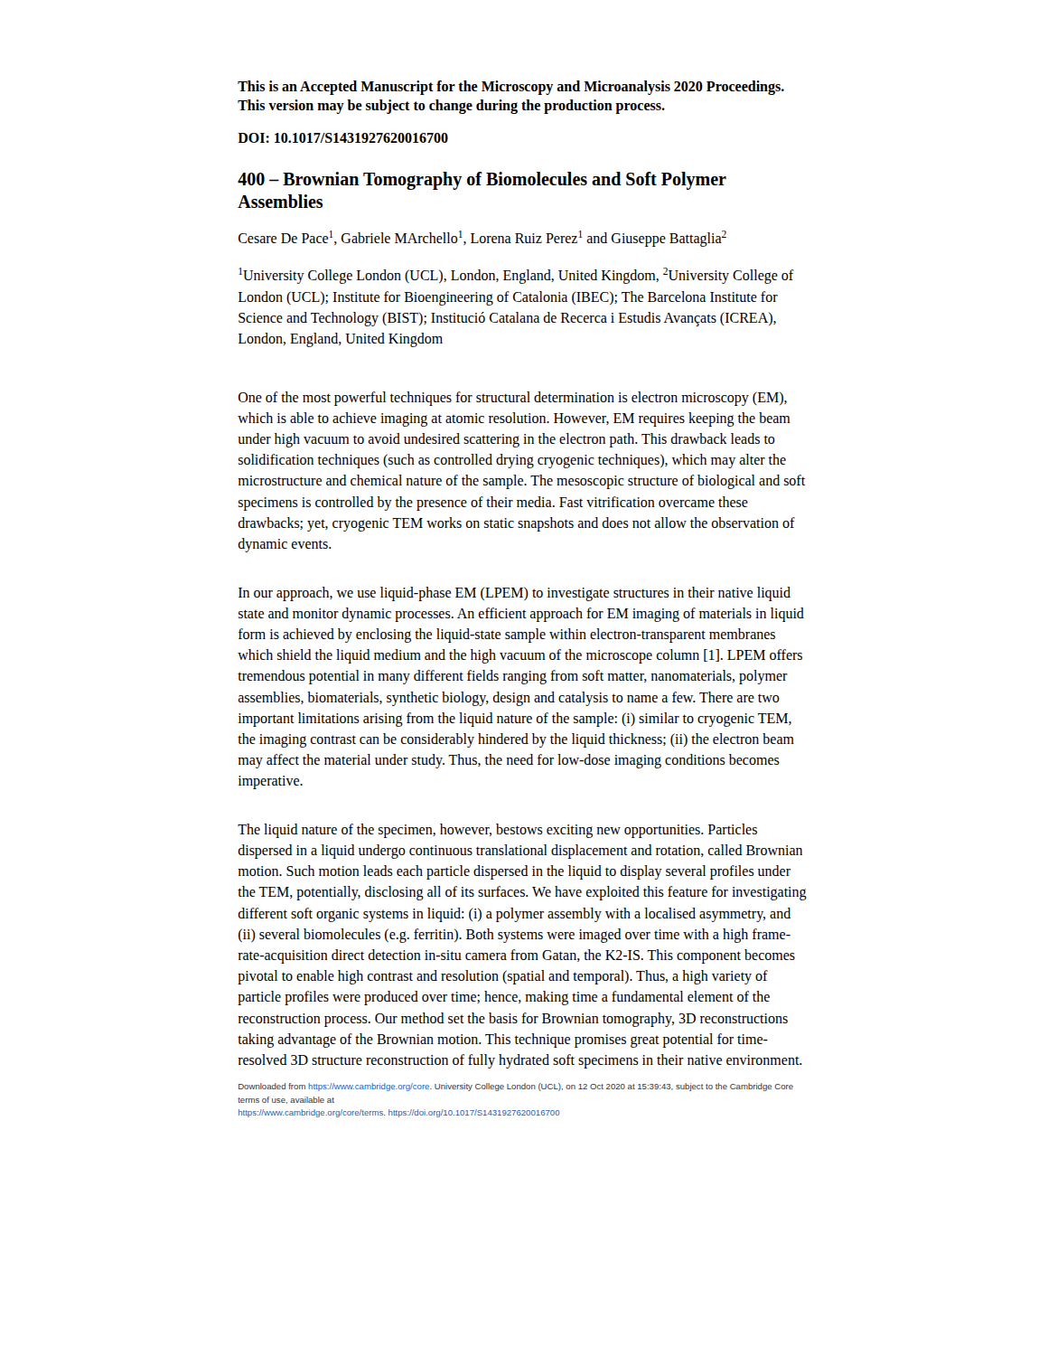This is an Accepted Manuscript for the Microscopy and Microanalysis 2020 Proceedings. This version may be subject to change during the production process.
DOI: 10.1017/S1431927620016700
400 – Brownian Tomography of Biomolecules and Soft Polymer Assemblies
Cesare De Pace1, Gabriele MArchello1, Lorena Ruiz Perez1 and Giuseppe Battaglia2
1University College London (UCL), London, England, United Kingdom, 2University College of London (UCL); Institute for Bioengineering of Catalonia (IBEC); The Barcelona Institute for Science and Technology (BIST); Institució Catalana de Recerca i Estudis Avançats (ICREA), London, England, United Kingdom
One of the most powerful techniques for structural determination is electron microscopy (EM), which is able to achieve imaging at atomic resolution. However, EM requires keeping the beam under high vacuum to avoid undesired scattering in the electron path. This drawback leads to solidification techniques (such as controlled drying cryogenic techniques), which may alter the microstructure and chemical nature of the sample. The mesoscopic structure of biological and soft specimens is controlled by the presence of their media. Fast vitrification overcame these drawbacks; yet, cryogenic TEM works on static snapshots and does not allow the observation of dynamic events.
In our approach, we use liquid-phase EM (LPEM) to investigate structures in their native liquid state and monitor dynamic processes. An efficient approach for EM imaging of materials in liquid form is achieved by enclosing the liquid-state sample within electron-transparent membranes which shield the liquid medium and the high vacuum of the microscope column [1]. LPEM offers tremendous potential in many different fields ranging from soft matter, nanomaterials, polymer assemblies, biomaterials, synthetic biology, design and catalysis to name a few. There are two important limitations arising from the liquid nature of the sample: (i) similar to cryogenic TEM, the imaging contrast can be considerably hindered by the liquid thickness; (ii) the electron beam may affect the material under study. Thus, the need for low-dose imaging conditions becomes imperative.
The liquid nature of the specimen, however, bestows exciting new opportunities. Particles dispersed in a liquid undergo continuous translational displacement and rotation, called Brownian motion. Such motion leads each particle dispersed in the liquid to display several profiles under the TEM, potentially, disclosing all of its surfaces. We have exploited this feature for investigating different soft organic systems in liquid: (i) a polymer assembly with a localised asymmetry, and (ii) several biomolecules (e.g. ferritin). Both systems were imaged over time with a high frame-rate-acquisition direct detection in-situ camera from Gatan, the K2-IS. This component becomes pivotal to enable high contrast and resolution (spatial and temporal). Thus, a high variety of particle profiles were produced over time; hence, making time a fundamental element of the reconstruction process. Our method set the basis for Brownian tomography, 3D reconstructions taking advantage of the Brownian motion. This technique promises great potential for time-resolved 3D structure reconstruction of fully hydrated soft specimens in their native environment.
Downloaded from https://www.cambridge.org/core. University College London (UCL), on 12 Oct 2020 at 15:39:43, subject to the Cambridge Core terms of use, available at
https://www.cambridge.org/core/terms. https://doi.org/10.1017/S1431927620016700